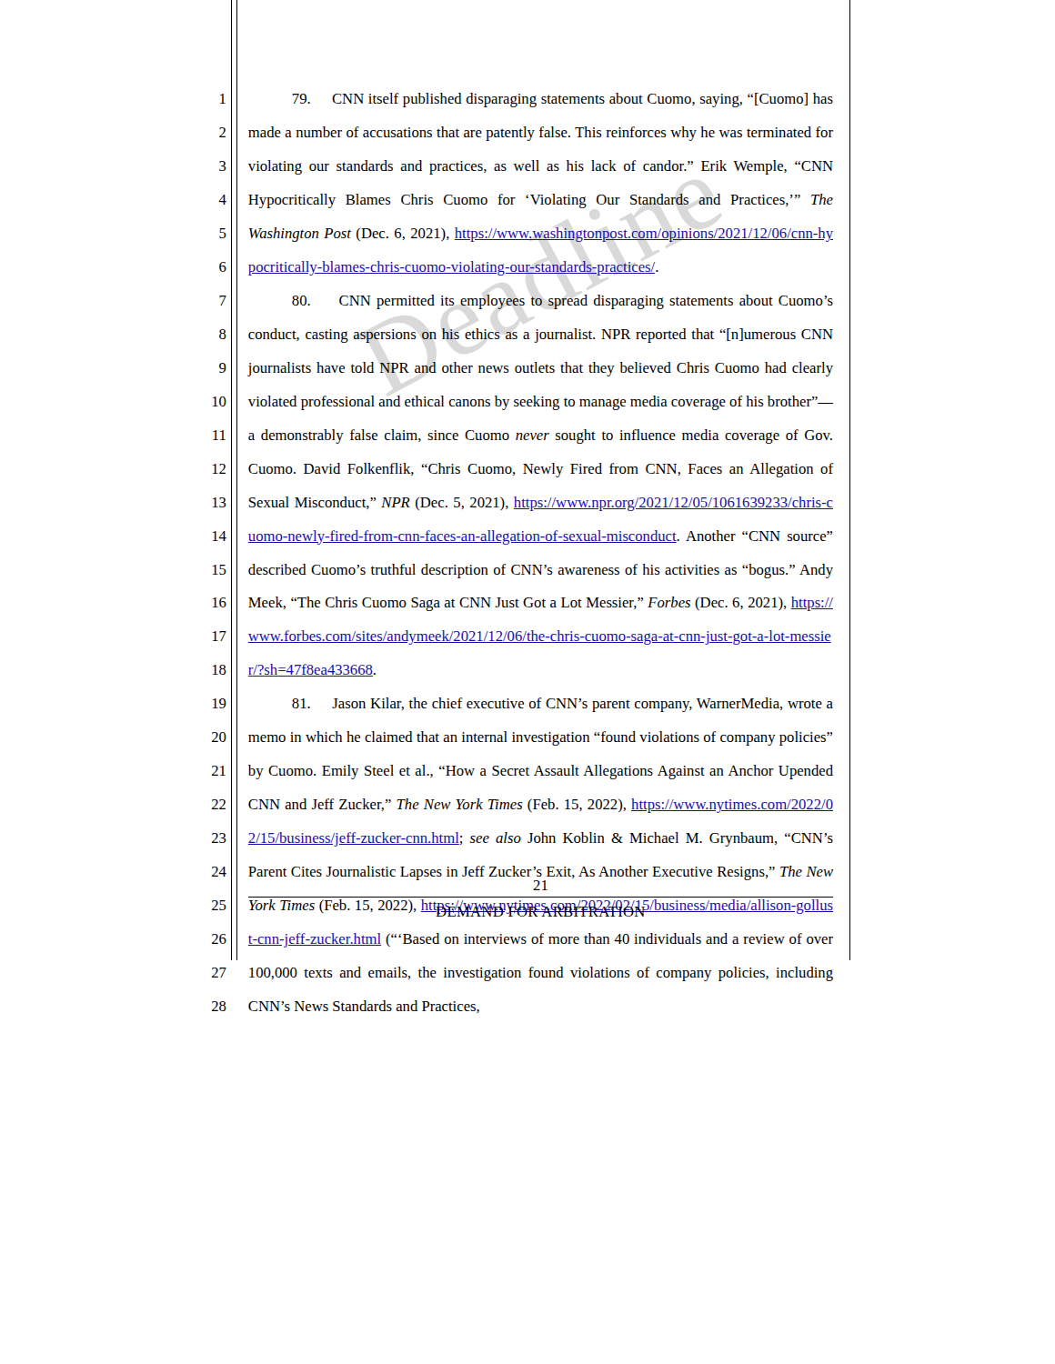1
2
3
4
5
6
7
8
9
10
11
12
13
14
15
16
17
18
19
20
21
22
23
24
25
26
27
28
Deadline
79. CNN itself published disparaging statements about Cuomo, saying, “[Cuomo] has made a number of accusations that are patently false. This reinforces why he was terminated for violating our standards and practices, as well as his lack of candor.” Erik Wemple, “CNN Hypocritically Blames Chris Cuomo for ‘Violating Our Standards and Practices,’” The Washington Post (Dec. 6, 2021), https://www.washingtonpost.com/opinions/2021/12/06/cnn-hypocritically-blames-chris-cuomo-violating-our-standards-practices/.
80. CNN permitted its employees to spread disparaging statements about Cuomo’s conduct, casting aspersions on his ethics as a journalist. NPR reported that “[n]umerous CNN journalists have told NPR and other news outlets that they believed Chris Cuomo had clearly violated professional and ethical canons by seeking to manage media coverage of his brother”—a demonstrably false claim, since Cuomo never sought to influence media coverage of Gov. Cuomo. David Folkenflik, “Chris Cuomo, Newly Fired from CNN, Faces an Allegation of Sexual Misconduct,” NPR (Dec. 5, 2021), https://www.npr.org/2021/12/05/1061639233/chris-cuomo-newly-fired-from-cnn-faces-an-allegation-of-sexual-misconduct. Another “CNN source” described Cuomo’s truthful description of CNN’s awareness of his activities as “bogus.” Andy Meek, “The Chris Cuomo Saga at CNN Just Got a Lot Messier,” Forbes (Dec. 6, 2021), https://www.forbes.com/sites/andymeek/2021/12/06/the-chris-cuomo-saga-at-cnn-just-got-a-lot-messier/?sh=47f8ea433668.
81. Jason Kilar, the chief executive of CNN’s parent company, WarnerMedia, wrote a memo in which he claimed that an internal investigation “found violations of company policies” by Cuomo. Emily Steel et al., “How a Secret Assault Allegations Against an Anchor Upended CNN and Jeff Zucker,” The New York Times (Feb. 15, 2022), https://www.nytimes.com/2022/02/15/business/jeff-zucker-cnn.html; see also John Koblin & Michael M. Grynbaum, “CNN’s Parent Cites Journalistic Lapses in Jeff Zucker’s Exit, As Another Executive Resigns,” The New York Times (Feb. 15, 2022), https://www.nytimes.com/2022/02/15/business/media/allison-gollust-cnn-jeff-zucker.html (“‘Based on interviews of more than 40 individuals and a review of over 100,000 texts and emails, the investigation found violations of company policies, including CNN’s News Standards and Practices,
21
DEMAND FOR ARBITRATION